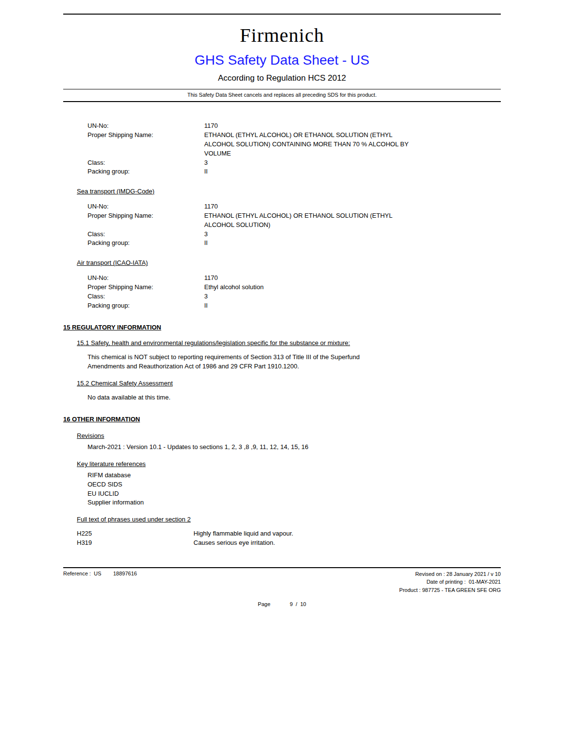Firmenich
GHS Safety Data Sheet - US
According to Regulation HCS 2012
This Safety Data Sheet cancels and replaces all preceding SDS for this product.
| UN-No: | 1170 |
| Proper Shipping Name: | ETHANOL (ETHYL ALCOHOL) OR ETHANOL SOLUTION (ETHYL ALCOHOL SOLUTION) CONTAINING MORE THAN 70 % ALCOHOL BY VOLUME |
| Class: | 3 |
| Packing group: | II |
Sea transport (IMDG-Code)
| UN-No: | 1170 |
| Proper Shipping Name: | ETHANOL (ETHYL ALCOHOL) OR ETHANOL SOLUTION (ETHYL ALCOHOL SOLUTION) |
| Class: | 3 |
| Packing group: | II |
Air transport (ICAO-IATA)
| UN-No: | 1170 |
| Proper Shipping Name: | Ethyl alcohol solution |
| Class: | 3 |
| Packing group: | II |
15 REGULATORY INFORMATION
15.1 Safety, health and environmental regulations/legislation specific for the substance or mixture:
This chemical is NOT subject to reporting requirements of Section 313 of Title III of the Superfund
Amendments and Reauthorization Act of 1986 and 29 CFR Part 1910.1200.
15.2 Chemical Safety Assessment
No data available at this time.
16 OTHER INFORMATION
Revisions
March-2021 : Version 10.1 - Updates to sections 1, 2, 3 ,8 ,9, 11, 12, 14, 15, 16
Key literature references
RIFM database
OECD SIDS
EU IUCLID
Supplier information
Full text of phrases used under section 2
| H225 | Highly flammable liquid and vapour. |
| H319 | Causes serious eye irritation. |
| Reference : US 18897616 | Revised on : 28 January 2021 / v 10 Date of printing : 01-MAY-2021 Product : 987725 - TEA GREEN SFE ORG |
Page9 / 10